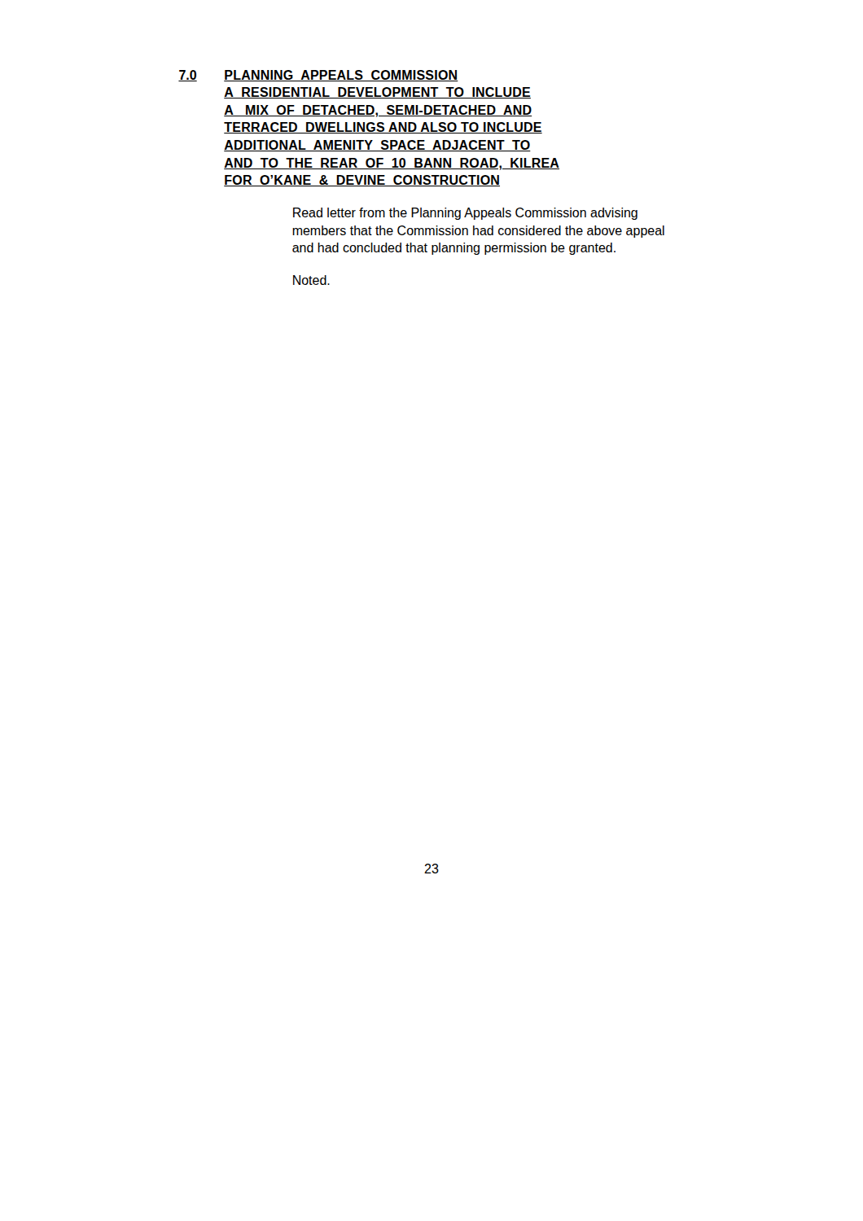7.0
PLANNING APPEALS COMMISSION A RESIDENTIAL DEVELOPMENT TO INCLUDE A MIX OF DETACHED, SEMI-DETACHED AND TERRACED DWELLINGS AND ALSO TO INCLUDE ADDITIONAL AMENITY SPACE ADJACENT TO AND TO THE REAR OF 10 BANN ROAD, KILREA FOR O’KANE & DEVINE CONSTRUCTION
Read letter from the Planning Appeals Commission advising members that the Commission had considered the above appeal and had concluded that planning permission be granted.
Noted.
23